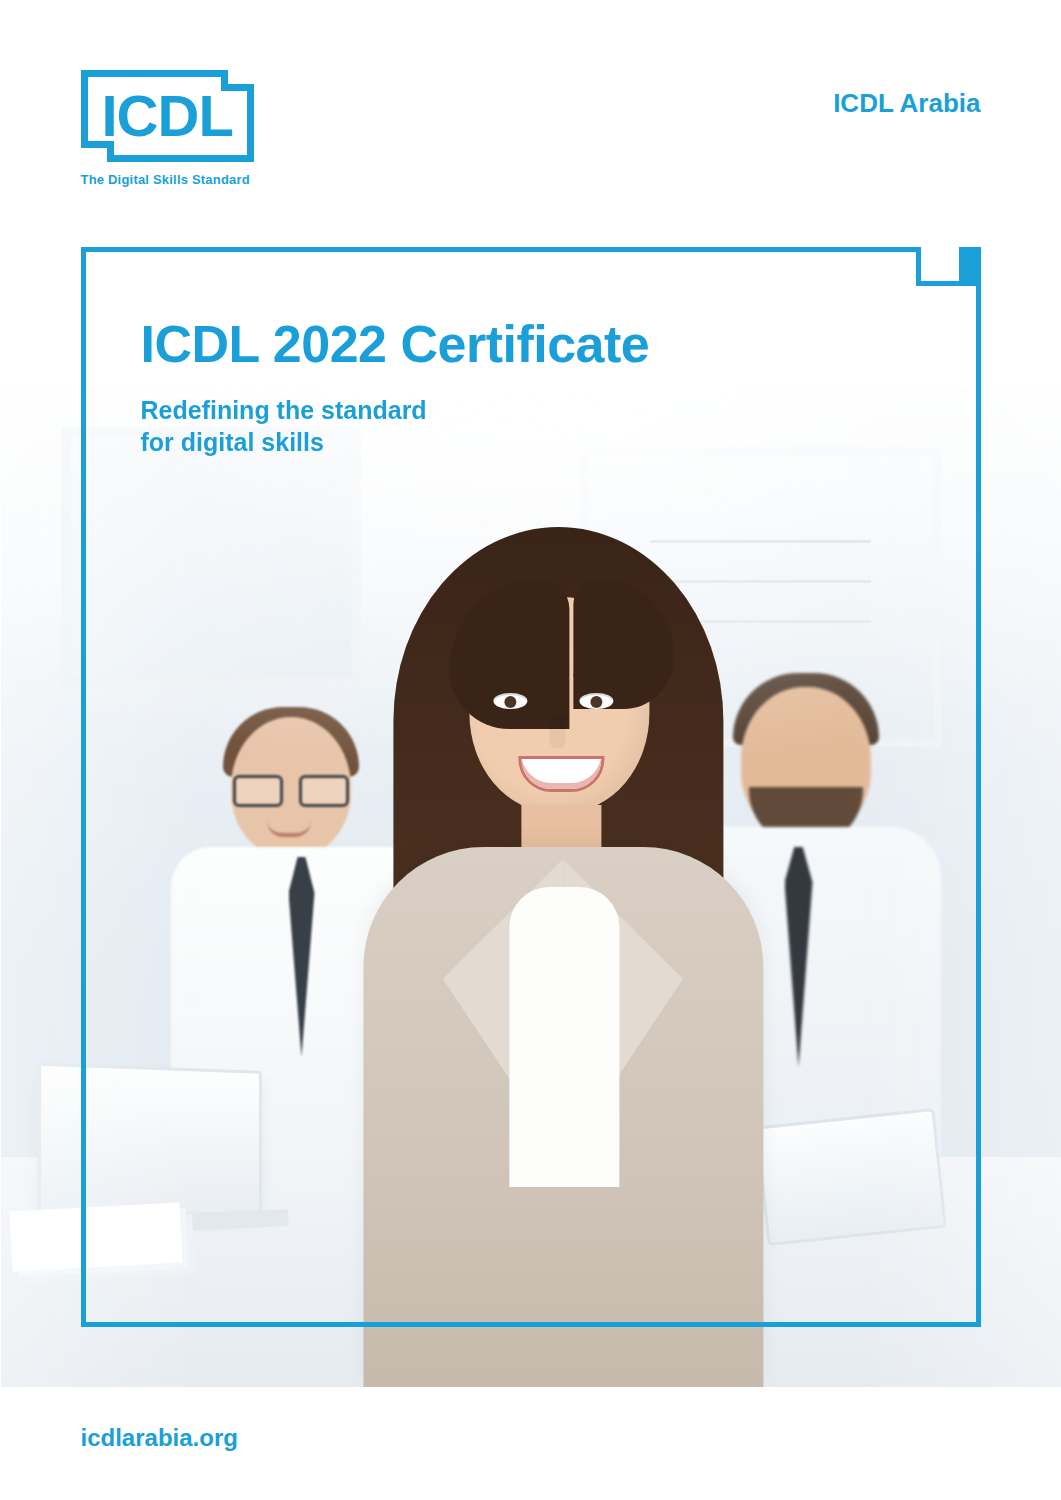ICDL
The Digital Skills Standard
ICDL Arabia
ICDL 2022 Certificate
Redefining the standard
for digital skills
icdlarabia.org